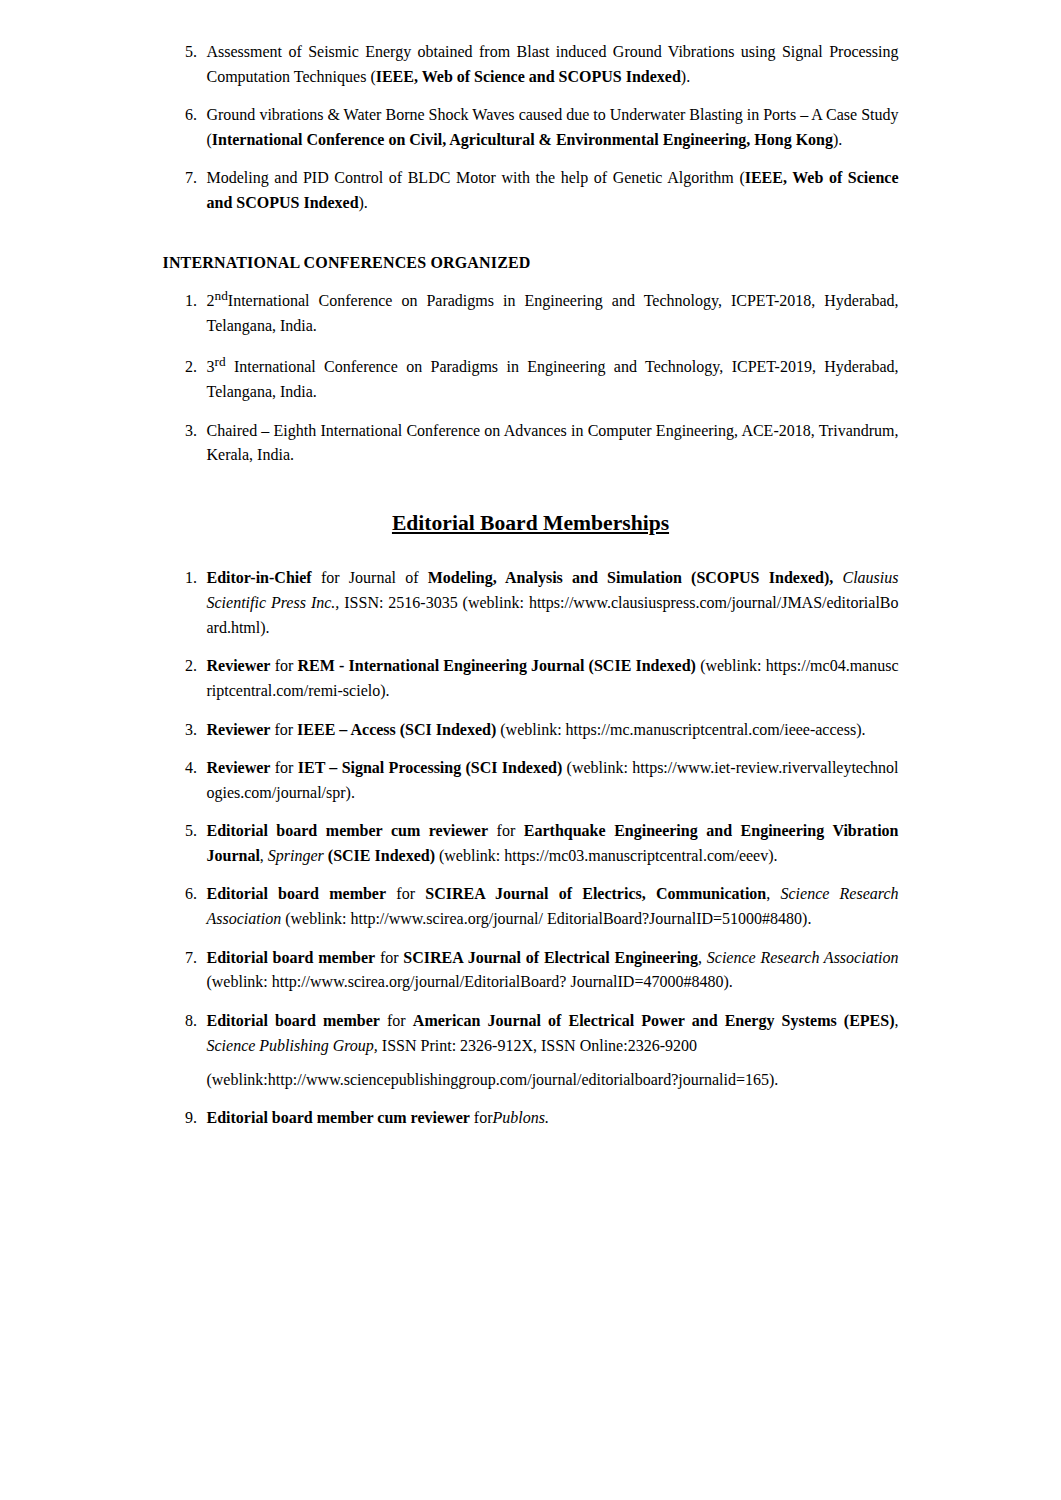Assessment of Seismic Energy obtained from Blast induced Ground Vibrations using Signal Processing Computation Techniques (IEEE, Web of Science and SCOPUS Indexed).
Ground vibrations & Water Borne Shock Waves caused due to Underwater Blasting in Ports – A Case Study (International Conference on Civil, Agricultural & Environmental Engineering, Hong Kong).
Modeling and PID Control of BLDC Motor with the help of Genetic Algorithm (IEEE, Web of Science and SCOPUS Indexed).
International Conferences Organized
2ndInternational Conference on Paradigms in Engineering and Technology, ICPET-2018, Hyderabad, Telangana, India.
3rd International Conference on Paradigms in Engineering and Technology, ICPET-2019, Hyderabad, Telangana, India.
Chaired – Eighth International Conference on Advances in Computer Engineering, ACE-2018, Trivandrum, Kerala, India.
Editorial Board Memberships
Editor-in-Chief for Journal of Modeling, Analysis and Simulation (SCOPUS Indexed), Clausius Scientific Press Inc., ISSN: 2516-3035 (weblink: https://www.clausiuspress.com/journal/JMAS/editorialBoard.html).
Reviewer for REM - International Engineering Journal (SCIE Indexed) (weblink: https://mc04.manuscriptcentral.com/remi-scielo).
Reviewer for IEEE – Access (SCI Indexed) (weblink: https://mc.manuscriptcentral.com/ieee-access).
Reviewer for IET – Signal Processing (SCI Indexed) (weblink: https://www.iet-review.rivervalleytechnologies.com/journal/spr).
Editorial board member cum reviewer for Earthquake Engineering and Engineering Vibration Journal, Springer (SCIE Indexed) (weblink: https://mc03.manuscriptcentral.com/eeev).
Editorial board member for SCIREA Journal of Electrics, Communication, Science Research Association (weblink: http://www.scirea.org/journal/ EditorialBoard?JournalID=51000#8480).
Editorial board member for SCIREA Journal of Electrical Engineering, Science Research Association (weblink: http://www.scirea.org/journal/EditorialBoard? JournalID=47000#8480).
Editorial board member for American Journal of Electrical Power and Energy Systems (EPES), Science Publishing Group, ISSN Print: 2326-912X, ISSN Online:2326-9200
(weblink:http://www.sciencepublishinggroup.com/journal/editorialboard?journalid=165).
Editorial board member cum reviewer forPublons.